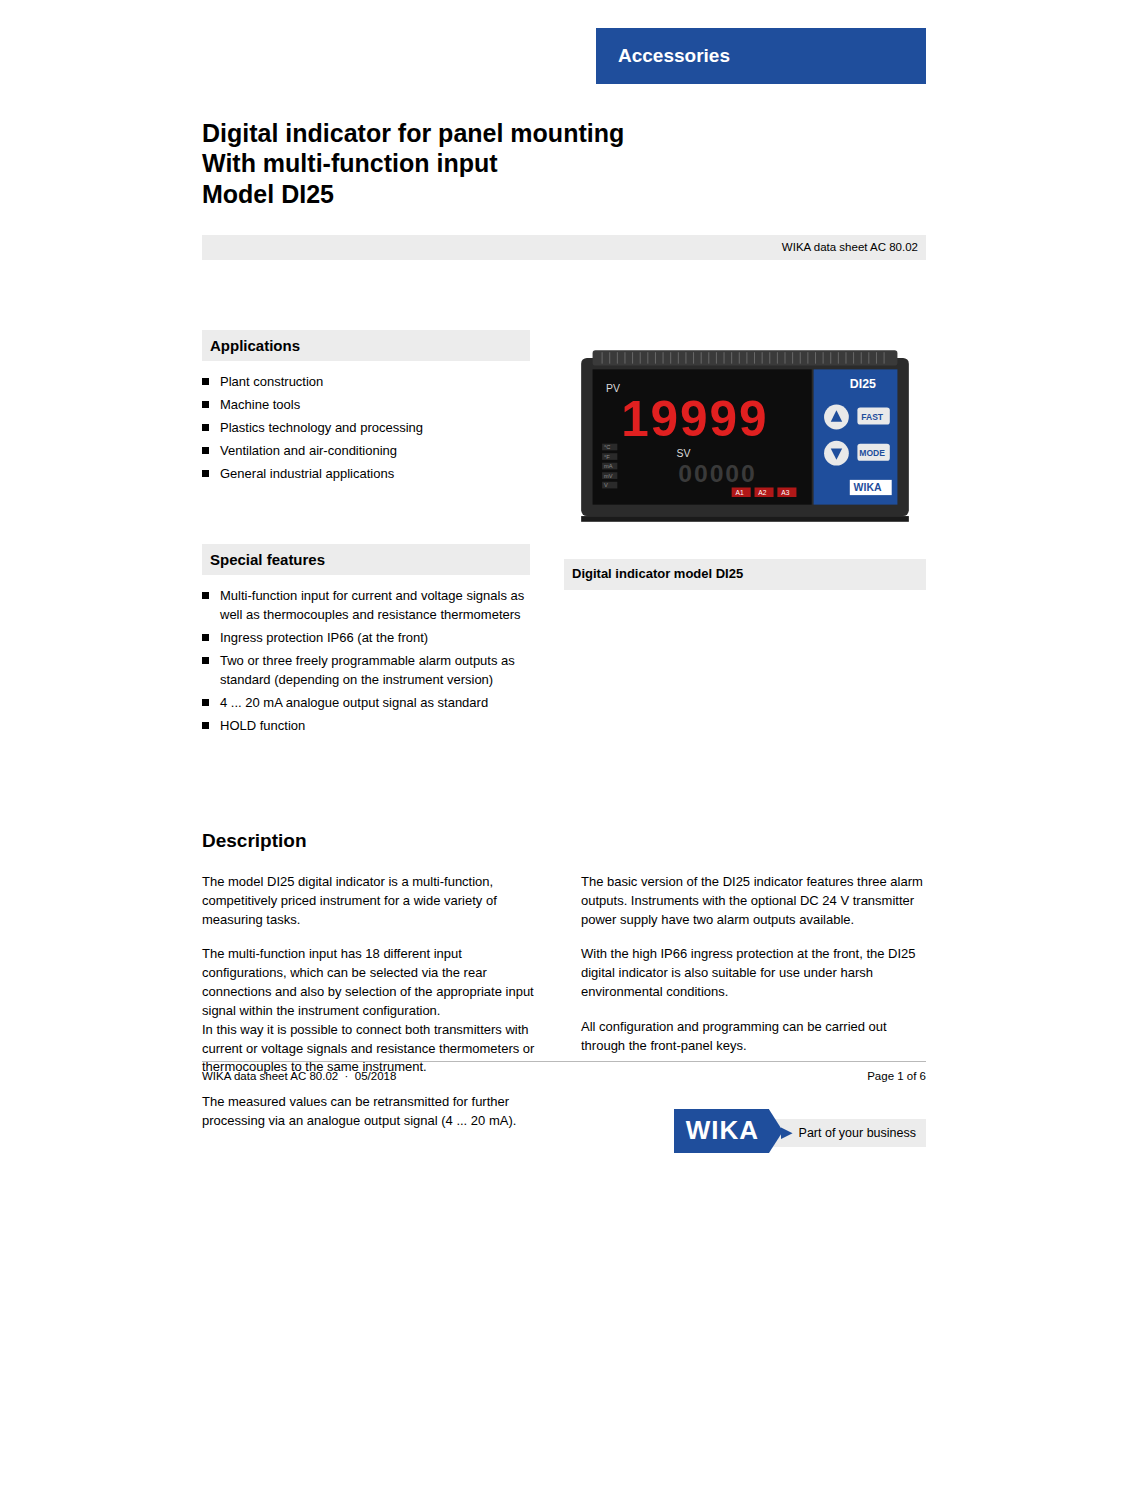Accessories
Digital indicator for panel mounting
With multi-function input
Model DI25
WIKA data sheet AC 80.02
Applications
Plant construction
Machine tools
Plastics technology and processing
Ventilation and air-conditioning
General industrial applications
Special features
Multi-function input for current and voltage signals as well as thermocouples and resistance thermometers
Ingress protection IP66 (at the front)
Two or three freely programmable alarm outputs as standard (depending on the instrument version)
4 ... 20 mA analogue output signal as standard
HOLD function
PV 19999 SV 00000 °C °F mA mV V A1 A2 A3 DI25 FAST MODE WIKA
Digital indicator model DI25
Description
The model DI25 digital indicator is a multi-function, competitively priced instrument for a wide variety of measuring tasks.
The multi-function input has 18 different input configurations, which can be selected via the rear connections and also by selection of the appropriate input signal within the instrument configuration.
In this way it is possible to connect both transmitters with current or voltage signals and resistance thermometers or thermocouples to the same instrument.
The measured values can be retransmitted for further processing via an analogue output signal (4 ... 20 mA).
The basic version of the DI25 indicator features three alarm outputs. Instruments with the optional DC 24 V transmitter power supply have two alarm outputs available.
With the high IP66 ingress protection at the front, the DI25 digital indicator is also suitable for use under harsh environmental conditions.
All configuration and programming can be carried out through the front-panel keys.
WIKA data sheet AC 80.02 · 05/2018
Page 1 of 6
WIKA
Part of your business